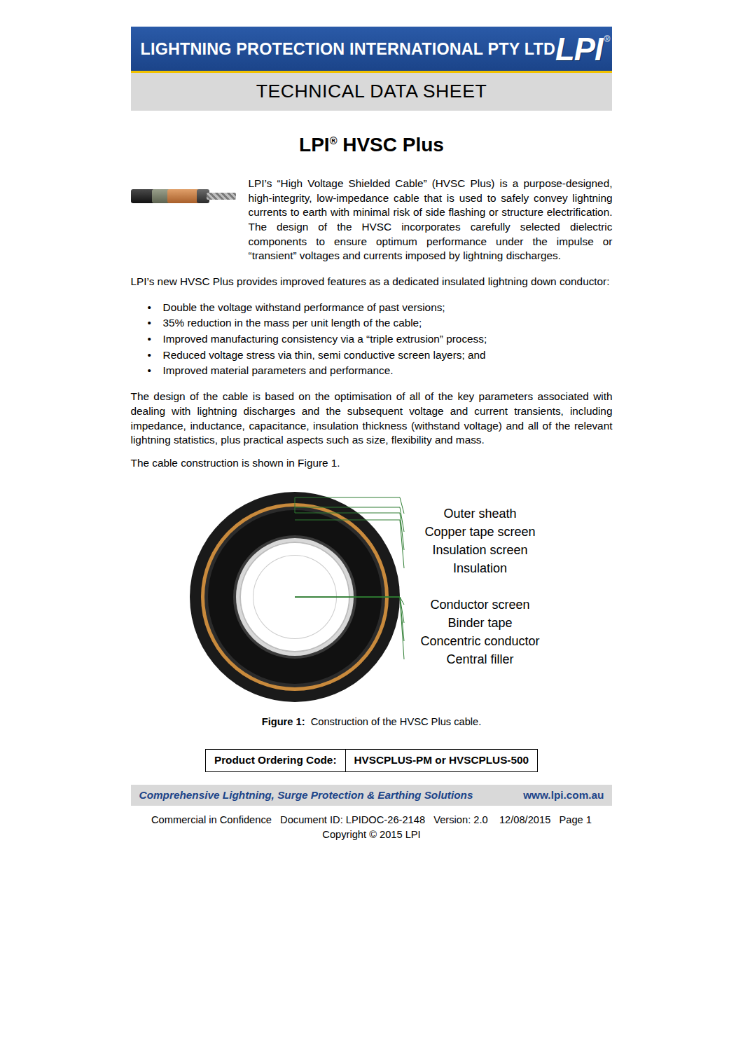LIGHTNING PROTECTION INTERNATIONAL PTY LTD
LPI®
TECHNICAL DATA SHEET
LPI® HVSC Plus
LPI’s “High Voltage Shielded Cable” (HVSC Plus) is a purpose-designed, high-integrity, low-impedance cable that is used to safely convey lightning currents to earth with minimal risk of side flashing or structure electrification. The design of the HVSC incorporates carefully selected dielectric components to ensure optimum performance under the impulse or “transient” voltages and currents imposed by lightning discharges.
LPI’s new HVSC Plus provides improved features as a dedicated insulated lightning down conductor:
Double the voltage withstand performance of past versions;
35% reduction in the mass per unit length of the cable;
Improved manufacturing consistency via a “triple extrusion” process;
Reduced voltage stress via thin, semi conductive screen layers; and
Improved material parameters and performance.
The design of the cable is based on the optimisation of all of the key parameters associated with dealing with lightning discharges and the subsequent voltage and current transients, including impedance, inductance, capacitance, insulation thickness (withstand voltage) and all of the relevant lightning statistics, plus practical aspects such as size, flexibility and mass.
The cable construction is shown in Figure 1.
Outer sheath
Copper tape screen
Insulation screen
Insulation
Conductor screen
Binder tape
Concentric conductor
Central filler
Figure 1: Construction of the HVSC Plus cable.
| Product Ordering Code: | HVSCPLUS-PM or HVSCPLUS-500 |
Comprehensive Lightning, Surge Protection & Earthing Solutions
www.lpi.com.au
Commercial in Confidence Document ID: LPIDOC-26-2148 Version: 2.0 12/08/2015 Page 1
Copyright © 2015 LPI